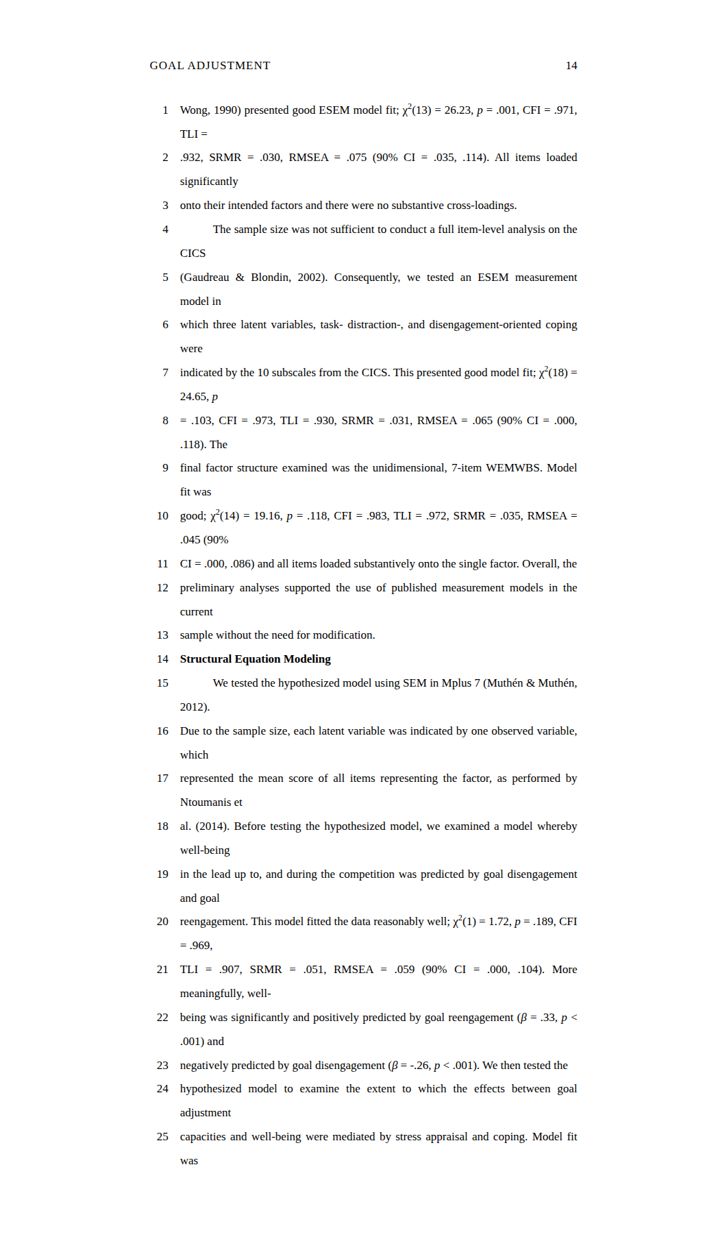Goal Adjustment 14
Wong, 1990) presented good ESEM model fit; χ2(13) = 26.23, p = .001, CFI = .971, TLI =
.932, SRMR = .030, RMSEA = .075 (90% CI = .035, .114). All items loaded significantly
onto their intended factors and there were no substantive cross-loadings.
The sample size was not sufficient to conduct a full item-level analysis on the CICS
(Gaudreau & Blondin, 2002). Consequently, we tested an ESEM measurement model in
which three latent variables, task- distraction-, and disengagement-oriented coping were
indicated by the 10 subscales from the CICS. This presented good model fit; χ2(18) = 24.65, p
= .103, CFI = .973, TLI = .930, SRMR = .031, RMSEA = .065 (90% CI = .000, .118). The
final factor structure examined was the unidimensional, 7-item WEMWBS. Model fit was
good; χ2(14) = 19.16, p = .118, CFI = .983, TLI = .972, SRMR = .035, RMSEA = .045 (90%
CI = .000, .086) and all items loaded substantively onto the single factor. Overall, the
preliminary analyses supported the use of published measurement models in the current
sample without the need for modification.
Structural Equation Modeling
We tested the hypothesized model using SEM in Mplus 7 (Muthén & Muthén, 2012).
Due to the sample size, each latent variable was indicated by one observed variable, which
represented the mean score of all items representing the factor, as performed by Ntoumanis et
al. (2014). Before testing the hypothesized model, we examined a model whereby well-being
in the lead up to, and during the competition was predicted by goal disengagement and goal
reengagement. This model fitted the data reasonably well; χ2(1) = 1.72, p = .189, CFI = .969,
TLI = .907, SRMR = .051, RMSEA = .059 (90% CI = .000, .104). More meaningfully, well-
being was significantly and positively predicted by goal reengagement (β = .33, p < .001) and
negatively predicted by goal disengagement (β = -.26, p < .001). We then tested the
hypothesized model to examine the extent to which the effects between goal adjustment
capacities and well-being were mediated by stress appraisal and coping. Model fit was